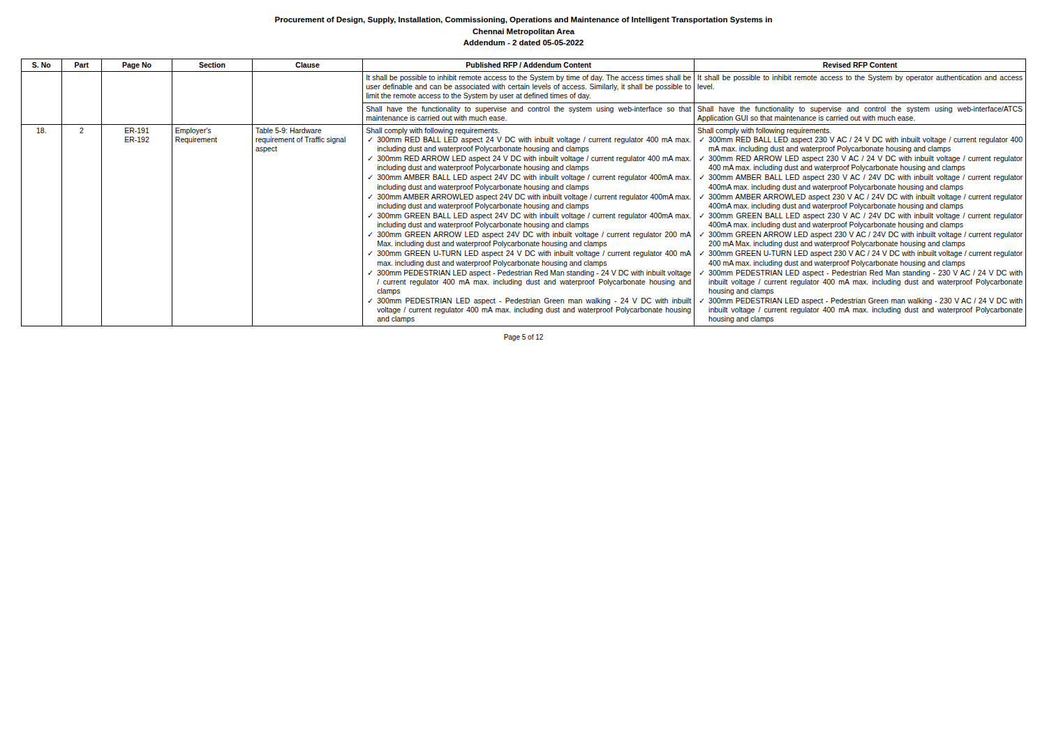Procurement of Design, Supply, Installation, Commissioning, Operations and Maintenance of Intelligent Transportation Systems in
Chennai Metropolitan Area
Addendum - 2 dated 05-05-2022
| S. No | Part | Page No | Section | Clause | Published RFP / Addendum Content | Revised RFP Content |
| --- | --- | --- | --- | --- | --- | --- |
| | | | | | It shall be possible to inhibit remote access to the System by time of day. The access times shall be user definable and can be associated with certain levels of access. Similarly, it shall be possible to limit the remote access to the System by user at defined times of day. | It shall be possible to inhibit remote access to the System by operator authentication and access level. |
| | | | | | Shall have the functionality to supervise and control the system using web-interface so that maintenance is carried out with much ease. | Shall have the functionality to supervise and control the system using web-interface/ATCS Application GUI so that maintenance is carried out with much ease. |
| 18. | 2 | ER-191 ER-192 | Employer's Requirement | Table 5-9: Hardware requirement of Traffic signal aspect | Shall comply with following requirements. 300mm RED BALL LED aspect 24 V DC with inbuilt voltage / current regulator 400 mA max. including dust and waterproof Polycarbonate housing and clamps 300mm RED ARROW LED aspect 24 V DC with inbuilt voltage / current regulator 400 mA max. including dust and waterproof Polycarbonate housing and clamps 300mm AMBER BALL LED aspect 24V DC with inbuilt voltage / current regulator 400mA max. including dust and waterproof Polycarbonate housing and clamps 300mm AMBER ARROWLED aspect 24V DC with inbuilt voltage / current regulator 400mA max. including dust and waterproof Polycarbonate housing and clamps 300mm GREEN BALL LED aspect 24V DC with inbuilt voltage / current regulator 400mA max. including dust and waterproof Polycarbonate housing and clamps 300mm GREEN ARROW LED aspect 24V DC with inbuilt voltage / current regulator 200 mA Max. including dust and waterproof Polycarbonate housing and clamps 300mm GREEN U-TURN LED aspect 24 V DC with inbuilt voltage / current regulator 400 mA max. including dust and waterproof Polycarbonate housing and clamps 300mm PEDESTRIAN LED aspect - Pedestrian Red Man standing - 24 V DC with inbuilt voltage / current regulator 400 mA max. including dust and waterproof Polycarbonate housing and clamps 300mm PEDESTRIAN LED aspect - Pedestrian Green man walking - 24 V DC with inbuilt voltage / current regulator 400 mA max. including dust and waterproof Polycarbonate housing and clamps | Shall comply with following requirements. 300mm RED BALL LED aspect 230 V AC / 24 V DC with inbuilt voltage / current regulator 400 mA max. including dust and waterproof Polycarbonate housing and clamps 300mm RED ARROW LED aspect 230 V AC / 24 V DC with inbuilt voltage / current regulator 400 mA max. including dust and waterproof Polycarbonate housing and clamps 300mm AMBER BALL LED aspect 230 V AC / 24V DC with inbuilt voltage / current regulator 400mA max. including dust and waterproof Polycarbonate housing and clamps 300mm AMBER ARROWLED aspect 230 V AC / 24V DC with inbuilt voltage / current regulator 400mA max. including dust and waterproof Polycarbonate housing and clamps 300mm GREEN BALL LED aspect 230 V AC / 24V DC with inbuilt voltage / current regulator 400mA max. including dust and waterproof Polycarbonate housing and clamps 300mm GREEN ARROW LED aspect 230 V AC / 24V DC with inbuilt voltage / current regulator 200 mA Max. including dust and waterproof Polycarbonate housing and clamps 300mm GREEN U-TURN LED aspect 230 V AC / 24 V DC with inbuilt voltage / current regulator 400 mA max. including dust and waterproof Polycarbonate housing and clamps 300mm PEDESTRIAN LED aspect - Pedestrian Red Man standing - 230 V AC / 24 V DC with inbuilt voltage / current regulator 400 mA max. including dust and waterproof Polycarbonate housing and clamps 300mm PEDESTRIAN LED aspect - Pedestrian Green man walking - 230 V AC / 24 V DC with inbuilt voltage / current regulator 400 mA max. including dust and waterproof Polycarbonate housing and clamps |
Page 5 of 12